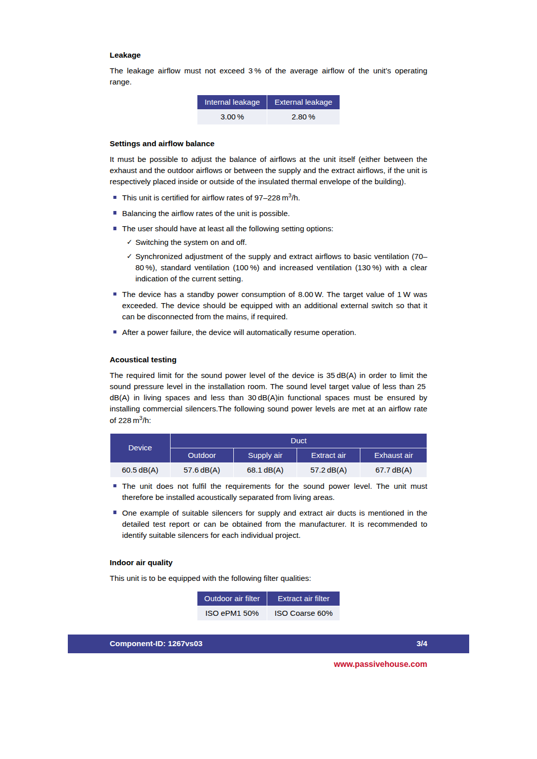Leakage
The leakage airflow must not exceed 3 % of the average airflow of the unit’s operating range.
| Internal leakage | External leakage |
| --- | --- |
| 3.00 % | 2.80 % |
Settings and airflow balance
It must be possible to adjust the balance of airflows at the unit itself (either between the exhaust and the outdoor airflows or between the supply and the extract airflows, if the unit is respectively placed inside or outside of the insulated thermal envelope of the building).
This unit is certified for airflow rates of 97–228 m3/h.
Balancing the airflow rates of the unit is possible.
The user should have at least all the following setting options:
Switching the system on and off.
Synchronized adjustment of the supply and extract airflows to basic ventilation (70–80 %), standard ventilation (100 %) and increased ventilation (130 %) with a clear indication of the current setting.
The device has a standby power consumption of 8.00 W. The target value of 1 W was exceeded. The device should be equipped with an additional external switch so that it can be disconnected from the mains, if required.
After a power failure, the device will automatically resume operation.
Acoustical testing
The required limit for the sound power level of the device is 35 dB(A) in order to limit the sound pressure level in the installation room. The sound level target value of less than 25 dB(A) in living spaces and less than 30 dB(A)in functional spaces must be ensured by installing commercial silencers.The following sound power levels are met at an airflow rate of 228 m3/h:
| Device | Duct |
| --- | --- |
| Outdoor | Supply air | Extract air | Exhaust air |
| 60.5 dB(A) | 57.6 dB(A) | 68.1 dB(A) | 57.2 dB(A) | 67.7 dB(A) |
The unit does not fulfil the requirements for the sound power level. The unit must therefore be installed acoustically separated from living areas.
One example of suitable silencers for supply and extract air ducts is mentioned in the detailed test report or can be obtained from the manufacturer. It is recommended to identify suitable silencers for each individual project.
Indoor air quality
This unit is to be equipped with the following filter qualities:
| Outdoor air filter | Extract air filter |
| --- | --- |
| ISO ePM1 50% | ISO Coarse 60% |
Component-ID: 1267vs03 3/4
www.passivehouse.com